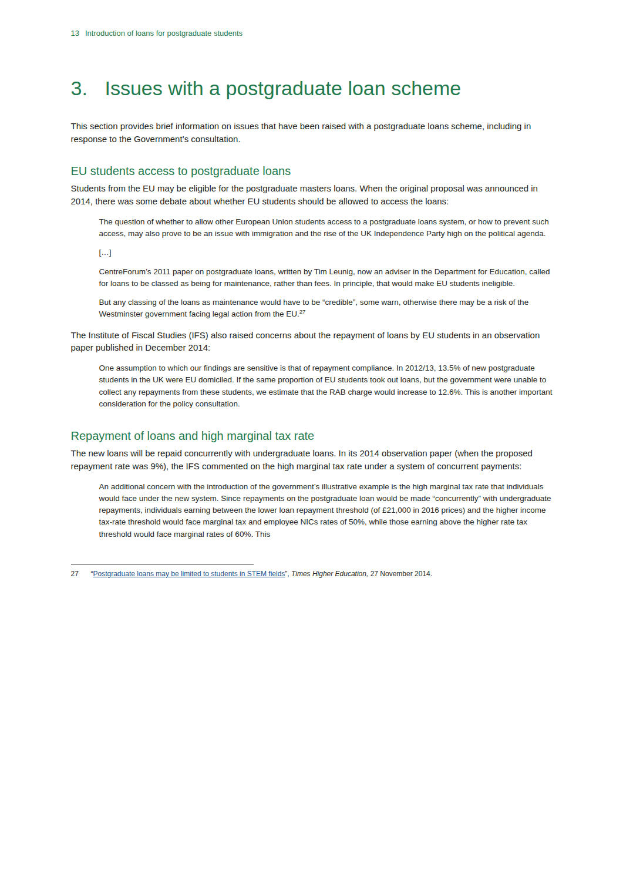13 Introduction of loans for postgraduate students
3. Issues with a postgraduate loan scheme
This section provides brief information on issues that have been raised with a postgraduate loans scheme, including in response to the Government’s consultation.
EU students access to postgraduate loans
Students from the EU may be eligible for the postgraduate masters loans. When the original proposal was announced in 2014, there was some debate about whether EU students should be allowed to access the loans:
The question of whether to allow other European Union students access to a postgraduate loans system, or how to prevent such access, may also prove to be an issue with immigration and the rise of the UK Independence Party high on the political agenda.
[…]
CentreForum’s 2011 paper on postgraduate loans, written by Tim Leunig, now an adviser in the Department for Education, called for loans to be classed as being for maintenance, rather than fees. In principle, that would make EU students ineligible.
But any classing of the loans as maintenance would have to be “credible”, some warn, otherwise there may be a risk of the Westminster government facing legal action from the EU.27
The Institute of Fiscal Studies (IFS) also raised concerns about the repayment of loans by EU students in an observation paper published in December 2014:
One assumption to which our findings are sensitive is that of repayment compliance. In 2012/13, 13.5% of new postgraduate students in the UK were EU domiciled. If the same proportion of EU students took out loans, but the government were unable to collect any repayments from these students, we estimate that the RAB charge would increase to 12.6%. This is another important consideration for the policy consultation.
Repayment of loans and high marginal tax rate
The new loans will be repaid concurrently with undergraduate loans. In its 2014 observation paper (when the proposed repayment rate was 9%), the IFS commented on the high marginal tax rate under a system of concurrent payments:
An additional concern with the introduction of the government’s illustrative example is the high marginal tax rate that individuals would face under the new system. Since repayments on the postgraduate loan would be made “concurrently” with undergraduate repayments, individuals earning between the lower loan repayment threshold (of £21,000 in 2016 prices) and the higher income tax-rate threshold would face marginal tax and employee NICs rates of 50%, while those earning above the higher rate tax threshold would face marginal rates of 60%. This
27“Postgraduate loans may be limited to students in STEM fields”, Times Higher Education, 27 November 2014.